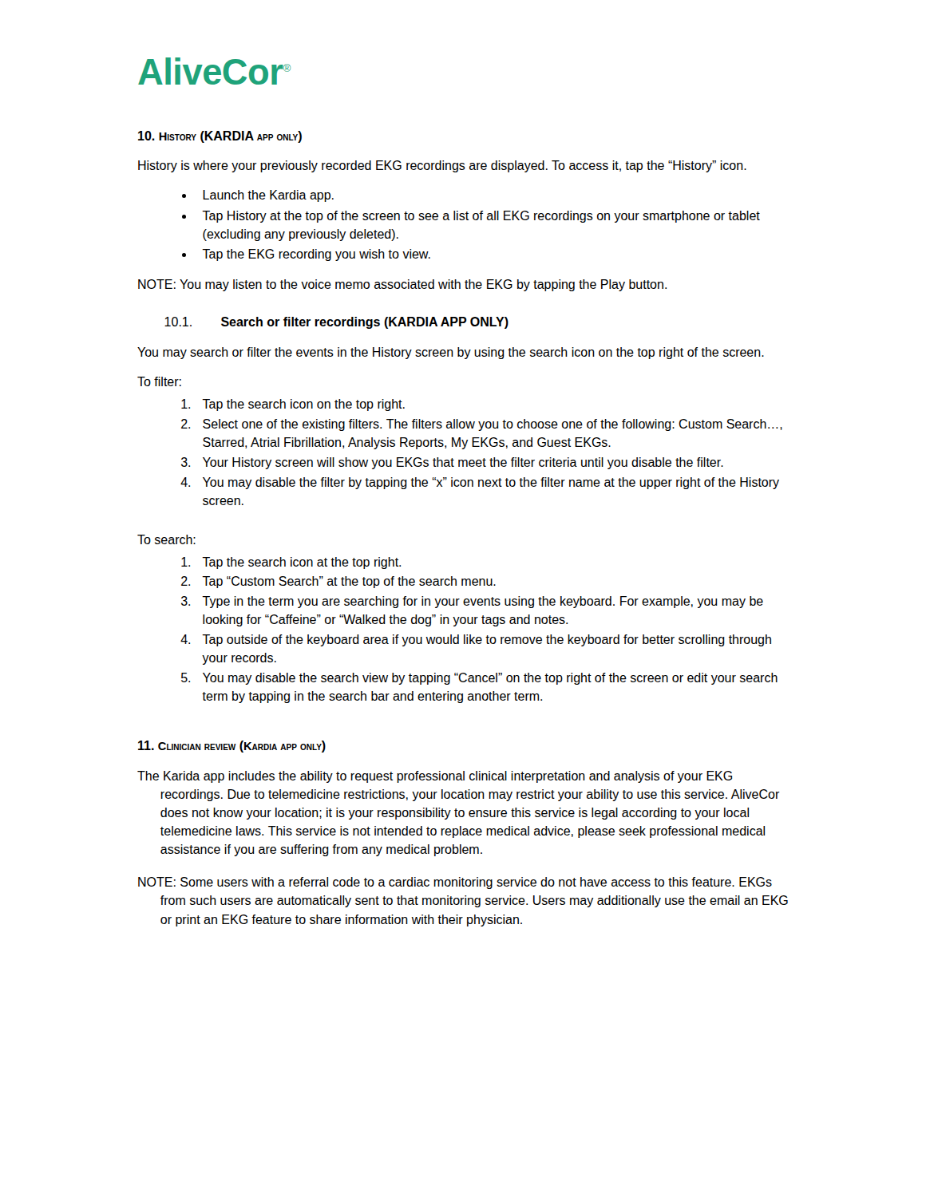AliveCor®
10. History (KARDIA app only)
History is where your previously recorded EKG recordings are displayed. To access it, tap the “History” icon.
Launch the Kardia app.
Tap History at the top of the screen to see a list of all EKG recordings on your smartphone or tablet (excluding any previously deleted).
Tap the EKG recording you wish to view.
NOTE: You may listen to the voice memo associated with the EKG by tapping the Play button.
10.1. Search or filter recordings (KARDIA APP ONLY)
You may search or filter the events in the History screen by using the search icon on the top right of the screen.
To filter:
Tap the search icon on the top right.
Select one of the existing filters. The filters allow you to choose one of the following: Custom Search…, Starred, Atrial Fibrillation, Analysis Reports, My EKGs, and Guest EKGs.
Your History screen will show you EKGs that meet the filter criteria until you disable the filter.
You may disable the filter by tapping the “x” icon next to the filter name at the upper right of the History screen.
To search:
Tap the search icon at the top right.
Tap “Custom Search” at the top of the search menu.
Type in the term you are searching for in your events using the keyboard. For example, you may be looking for “Caffeine” or “Walked the dog” in your tags and notes.
Tap outside of the keyboard area if you would like to remove the keyboard for better scrolling through your records.
You may disable the search view by tapping “Cancel” on the top right of the screen or edit your search term by tapping in the search bar and entering another term.
11. Clinician review (Kardia app only)
The Karida app includes the ability to request professional clinical interpretation and analysis of your EKG recordings. Due to telemedicine restrictions, your location may restrict your ability to use this service. AliveCor does not know your location; it is your responsibility to ensure this service is legal according to your local telemedicine laws. This service is not intended to replace medical advice, please seek professional medical assistance if you are suffering from any medical problem.
NOTE: Some users with a referral code to a cardiac monitoring service do not have access to this feature. EKGs from such users are automatically sent to that monitoring service. Users may additionally use the email an EKG or print an EKG feature to share information with their physician.